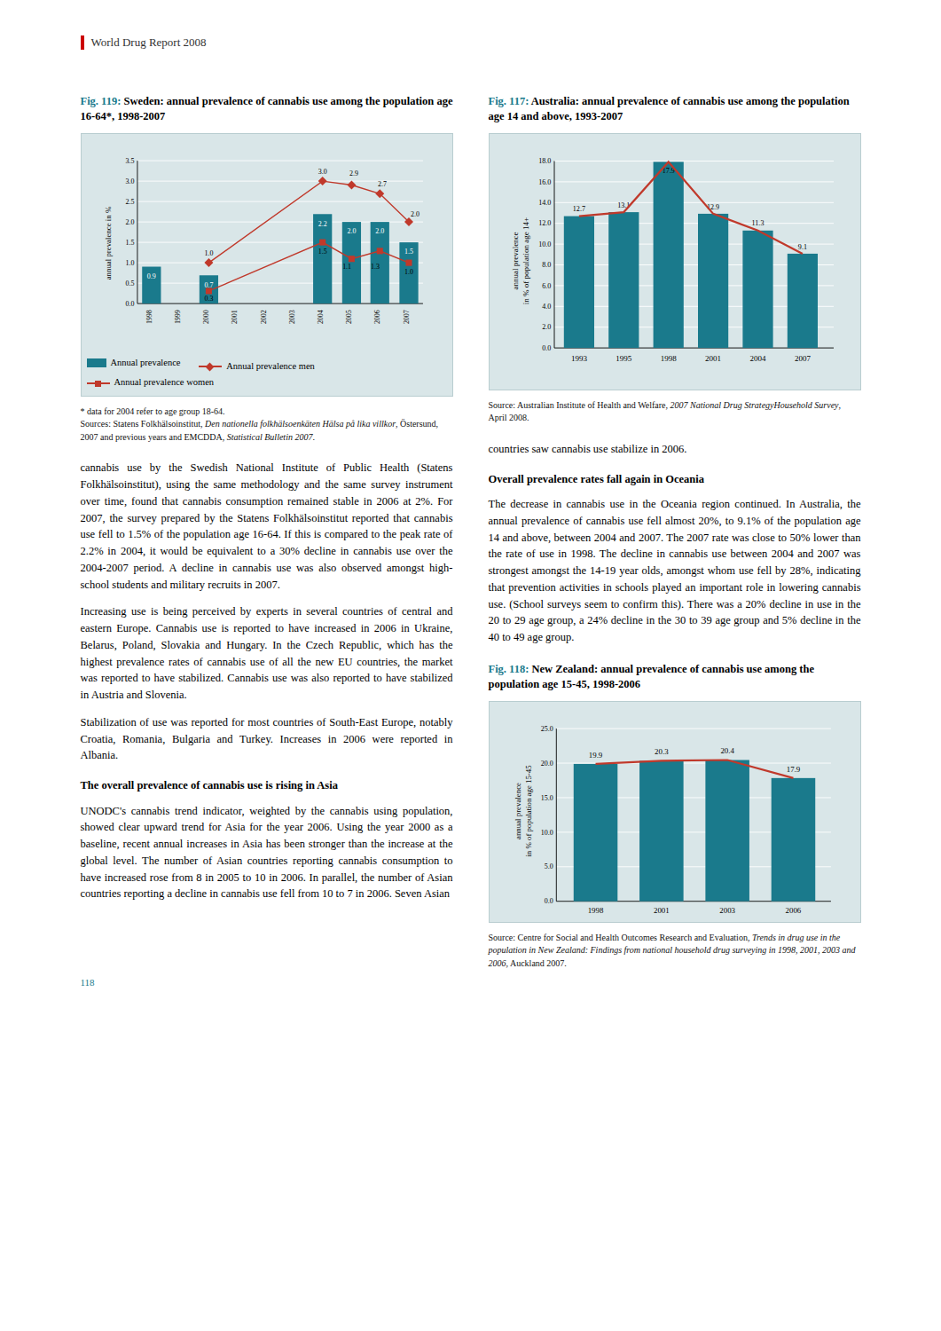World Drug Report 2008
Fig. 119: Sweden: annual prevalence of cannabis use among the population age 16-64*, 1998-2007
annual prevalence in % 3.5 3.0 2.5 2.0 1.5 1.0 0.5 0.0 0.9 0.7 2.2 2.0 2.0 1.5 1.0 3.0 2.9 2.7 2.0 0.3 1.5 1.1 1.3 1.0 1998 1999 2000 2001 2002 2003 2004 2005 2006 2007
Annual prevalence Annual prevalence men
Annual prevalence women
* data for 2004 refer to age group 18-64.
Sources: Statens Folkhälsoinstitut, Den nationella folkhälsoenkäten Hälsa på lika villkor, Östersund, 2007 and previous years and EMCDDA, Statistical Bulletin 2007.
cannabis use by the Swedish National Institute of Public Health (Statens Folkhälsoinstitut), using the same methodology and the same survey instrument over time, found that cannabis consumption remained stable in 2006 at 2%. For 2007, the survey prepared by the Statens Folkhälsoinstitut reported that cannabis use fell to 1.5% of the population age 16-64. If this is compared to the peak rate of 2.2% in 2004, it would be equivalent to a 30% decline in cannabis use over the 2004-2007 period. A decline in cannabis use was also observed amongst high-school students and military recruits in 2007.
Increasing use is being perceived by experts in several countries of central and eastern Europe. Cannabis use is reported to have increased in 2006 in Ukraine, Belarus, Poland, Slovakia and Hungary. In the Czech Republic, which has the highest prevalence rates of cannabis use of all the new EU countries, the market was reported to have stabilized. Cannabis use was also reported to have stabilized in Austria and Slovenia.
Stabilization of use was reported for most countries of South-East Europe, notably Croatia, Romania, Bulgaria and Turkey. Increases in 2006 were reported in Albania.
The overall prevalence of cannabis use is rising in Asia
UNODC's cannabis trend indicator, weighted by the cannabis using population, showed clear upward trend for Asia for the year 2006. Using the year 2000 as a baseline, recent annual increases in Asia has been stronger than the increase at the global level. The number of Asian countries reporting cannabis consumption to have increased rose from 8 in 2005 to 10 in 2006. In parallel, the number of Asian countries reporting a decline in cannabis use fell from 10 to 7 in 2006. Seven Asian
Fig. 117: Australia: annual prevalence of cannabis use among the population age 14 and above, 1993-2007
annual prevalence in % of population age 14+ 18.0 16.0 14.0 12.0 10.0 8.0 6.0 4.0 2.0 0.0 12.7 13.1 17.9 12.9 11.3 9.1 1993 1995 1998 2001 2004 2007
Source: Australian Institute of Health and Welfare, 2007 National Drug StrategyHousehold Survey, April 2008.
countries saw cannabis use stabilize in 2006.
Overall prevalence rates fall again in Oceania
The decrease in cannabis use in the Oceania region continued. In Australia, the annual prevalence of cannabis use fell almost 20%, to 9.1% of the population age 14 and above, between 2004 and 2007. The 2007 rate was close to 50% lower than the rate of use in 1998. The decline in cannabis use between 2004 and 2007 was strongest amongst the 14-19 year olds, amongst whom use fell by 28%, indicating that prevention activities in schools played an important role in lowering cannabis use. (School surveys seem to confirm this). There was a 20% decline in use in the 20 to 29 age group, a 24% decline in the 30 to 39 age group and 5% decline in the 40 to 49 age group.
Fig. 118: New Zealand: annual prevalence of cannabis use among the population age 15-45, 1998-2006
annual prevalence in % of population age 15-45 25.0 20.0 15.0 10.0 5.0 0.0 19.9 20.3 20.4 17.9 1998 2001 2003 2006
Source: Centre for Social and Health Outcomes Research and Evaluation, Trends in drug use in the population in New Zealand: Findings from national household drug surveying in 1998, 2001, 2003 and 2006, Auckland 2007.
118